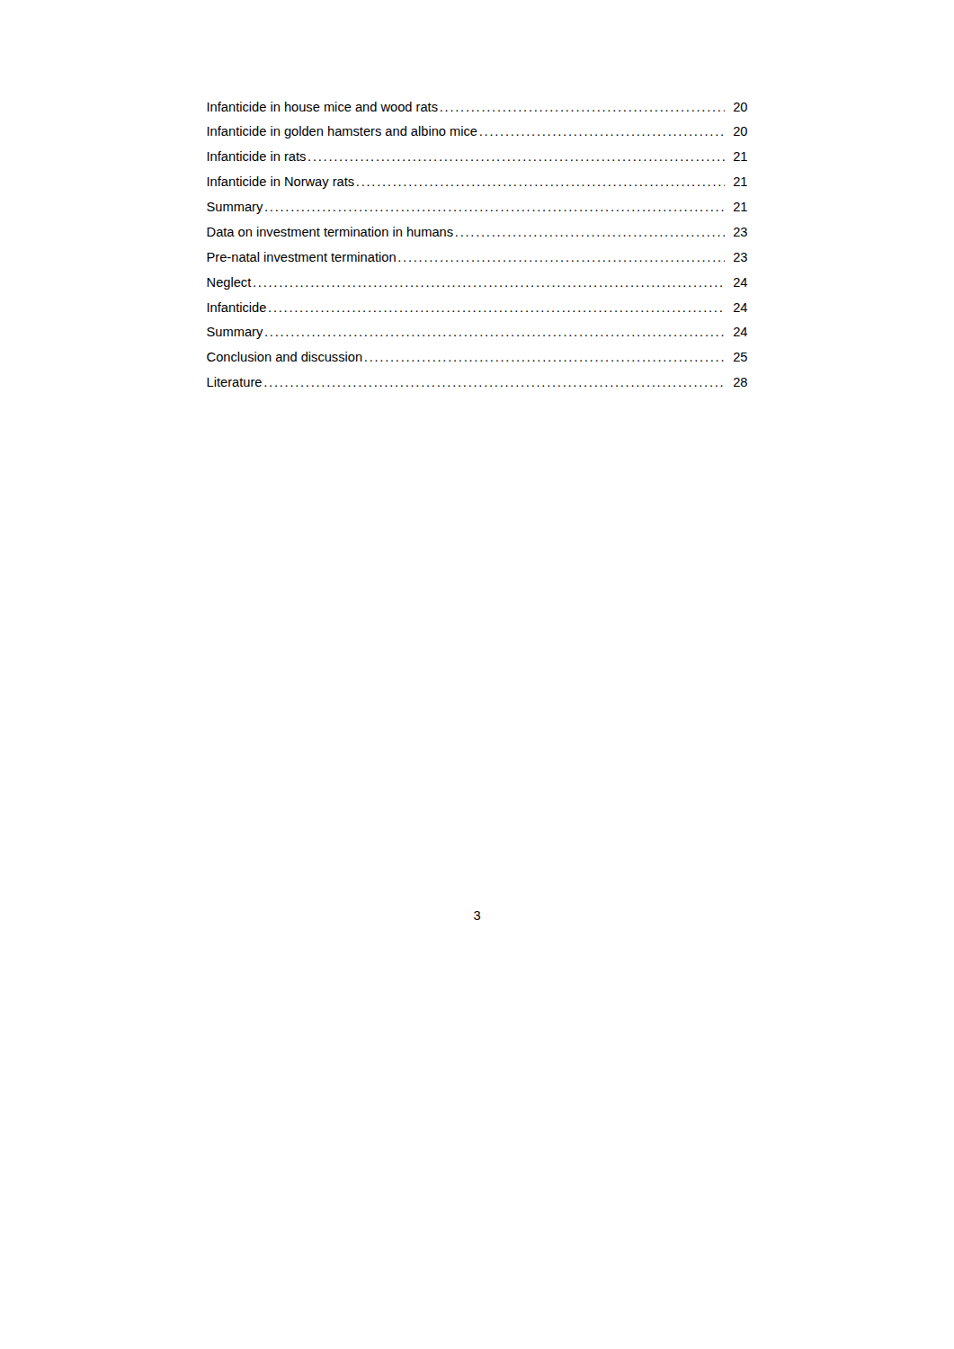Infanticide in house mice and wood rats .................................................................................................................................................. 20
Infanticide in golden hamsters and albino mice .................................................................................................................................................. 20
Infanticide in rats .................................................................................................................................................. 21
Infanticide in Norway rats .................................................................................................................................................. 21
Summary .................................................................................................................................................. 21
Data on investment termination in humans .................................................................................................................................................. 23
Pre-natal investment termination .................................................................................................................................................. 23
Neglect .................................................................................................................................................. 24
Infanticide .................................................................................................................................................. 24
Summary .................................................................................................................................................. 24
Conclusion and discussion .................................................................................................................................................. 25
Literature .................................................................................................................................................. 28
3